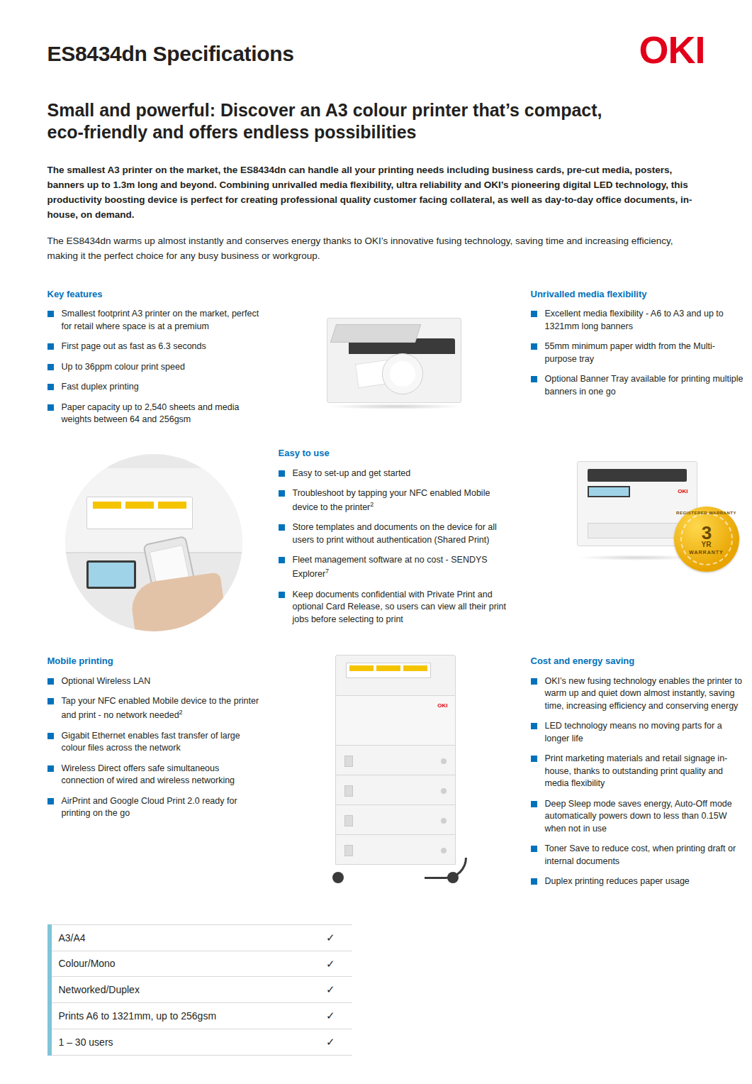ES8434dn Specifications
OKI
Small and powerful: Discover an A3 colour printer that’s compact,
eco-friendly and offers endless possibilities
The smallest A3 printer on the market, the ES8434dn can handle all your printing needs including business cards, pre-cut media, posters, banners up to 1.3m long and beyond. Combining unrivalled media flexibility, ultra reliability and OKI’s pioneering digital LED technology, this productivity boosting device is perfect for creating professional quality customer facing collateral, as well as day-to-day office documents, in-house, on demand.
The ES8434dn warms up almost instantly and conserves energy thanks to OKI’s innovative fusing technology, saving time and increasing efficiency, making it the perfect choice for any busy business or workgroup.
Key features
Smallest footprint A3 printer on the market, perfect for retail where space is at a premium
First page out as fast as 6.3 seconds
Up to 36ppm colour print speed
Fast duplex printing
Paper capacity up to 2,540 sheets and media weights between 64 and 256gsm
Unrivalled media flexibility
Excellent media flexibility - A6 to A3 and up to 1321mm long banners
55mm minimum paper width from the Multi-purpose tray
Optional Banner Tray available for printing multiple banners in one go
Easy to use
Easy to set-up and get started
Troubleshoot by tapping your NFC enabled Mobile device to the printer2
Store templates and documents on the device for all users to print without authentication (Shared Print)
Fleet management software at no cost - SENDYS Explorer7
Keep documents confidential with Private Print and optional Card Release, so users can view all their print jobs before selecting to print
OKI
REGISTERED WARRANTY
3
YR
WARRANTY
Mobile printing
Optional Wireless LAN
Tap your NFC enabled Mobile device to the printer and print - no network needed2
Gigabit Ethernet enables fast transfer of large colour files across the network
Wireless Direct offers safe simultaneous connection of wired and wireless networking
AirPrint and Google Cloud Print 2.0 ready for printing on the go
OKI
Cost and energy saving
OKI’s new fusing technology enables the printer to warm up and quiet down almost instantly, saving time, increasing efficiency and conserving energy
LED technology means no moving parts for a longer life
Print marketing materials and retail signage in-house, thanks to outstanding print quality and media flexibility
Deep Sleep mode saves energy, Auto-Off mode automatically powers down to less than 0.15W when not in use
Toner Save to reduce cost, when printing draft or internal documents
Duplex printing reduces paper usage
| A3/A4 | ✓ |
| Colour/Mono | ✓ |
| Networked/Duplex | ✓ |
| Prints A6 to 1321mm, up to 256gsm | ✓ |
| 1 – 30 users | ✓ |